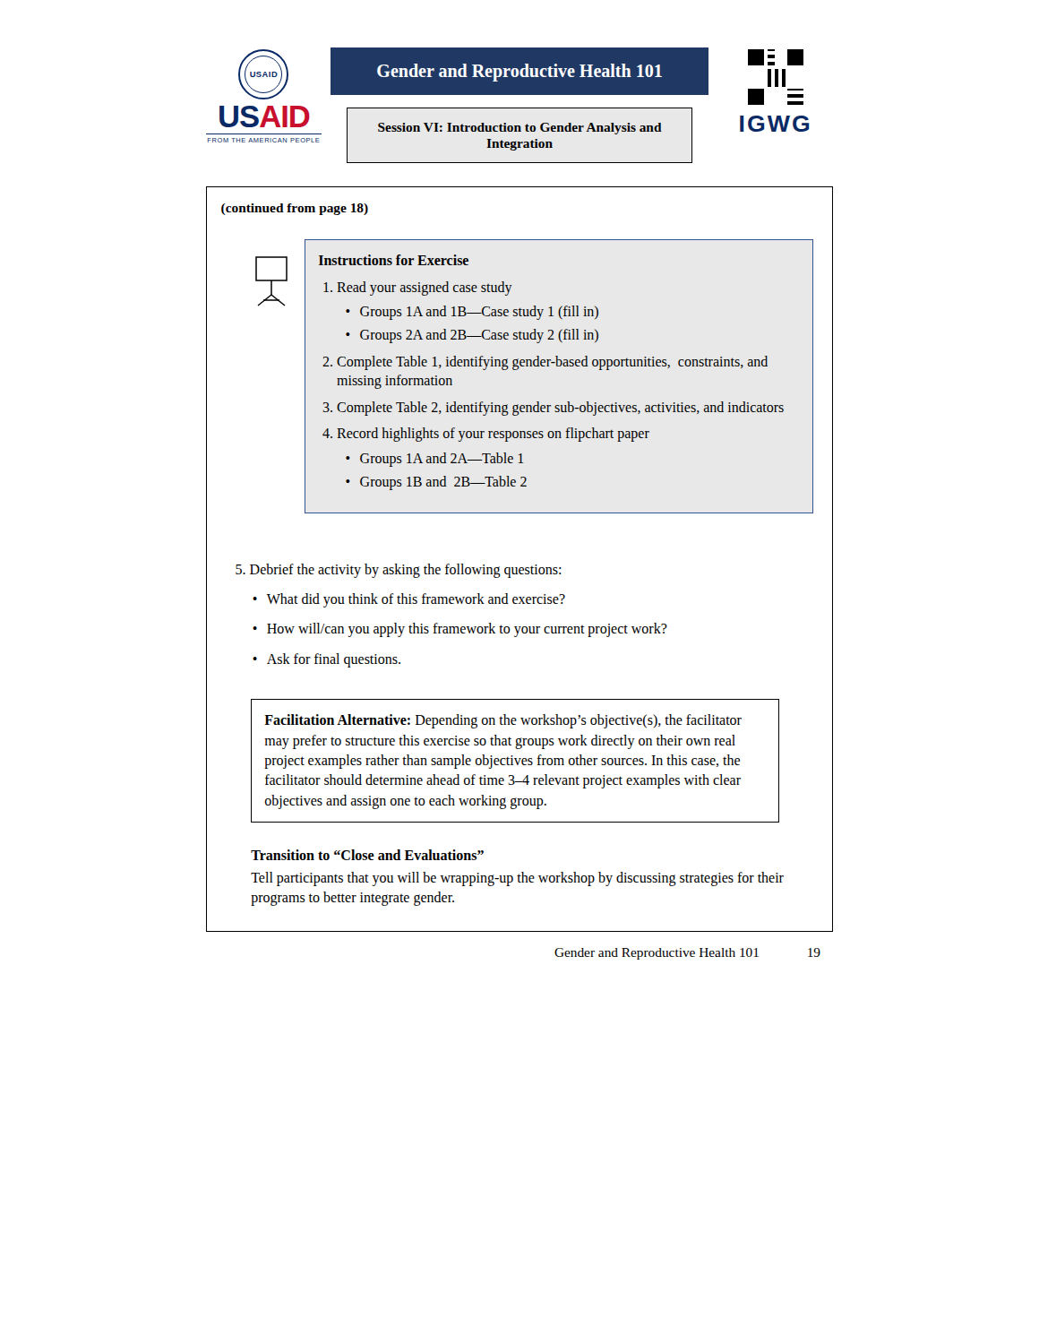USAID
FROM THE AMERICAN PEOPLE
Gender and Reproductive Health 101
Session VI: Introduction to Gender Analysis and Integration
IGWG
(continued from page 18)
Instructions for Exercise
Read your assigned case study
Groups 1A and 1B—Case study 1 (fill in)
Groups 2A and 2B—Case study 2 (fill in)
Complete Table 1, identifying gender-based opportunities, constraints, and missing information
Complete Table 2, identifying gender sub-objectives, activities, and indicators
Record highlights of your responses on flipchart paper
Groups 1A and 2A—Table 1
Groups 1B and 2B—Table 2
Debrief the activity by asking the following questions:
What did you think of this framework and exercise?
How will/can you apply this framework to your current project work?
Ask for final questions.
Facilitation Alternative: Depending on the workshop’s objective(s), the facilitator may prefer to structure this exercise so that groups work directly on their own real project examples rather than sample objectives from other sources. In this case, the facilitator should determine ahead of time 3–4 relevant project examples with clear objectives and assign one to each working group.
Transition to “Close and Evaluations”
Tell participants that you will be wrapping-up the workshop by discussing strategies for their programs to better integrate gender.
Gender and Reproductive Health 101 19